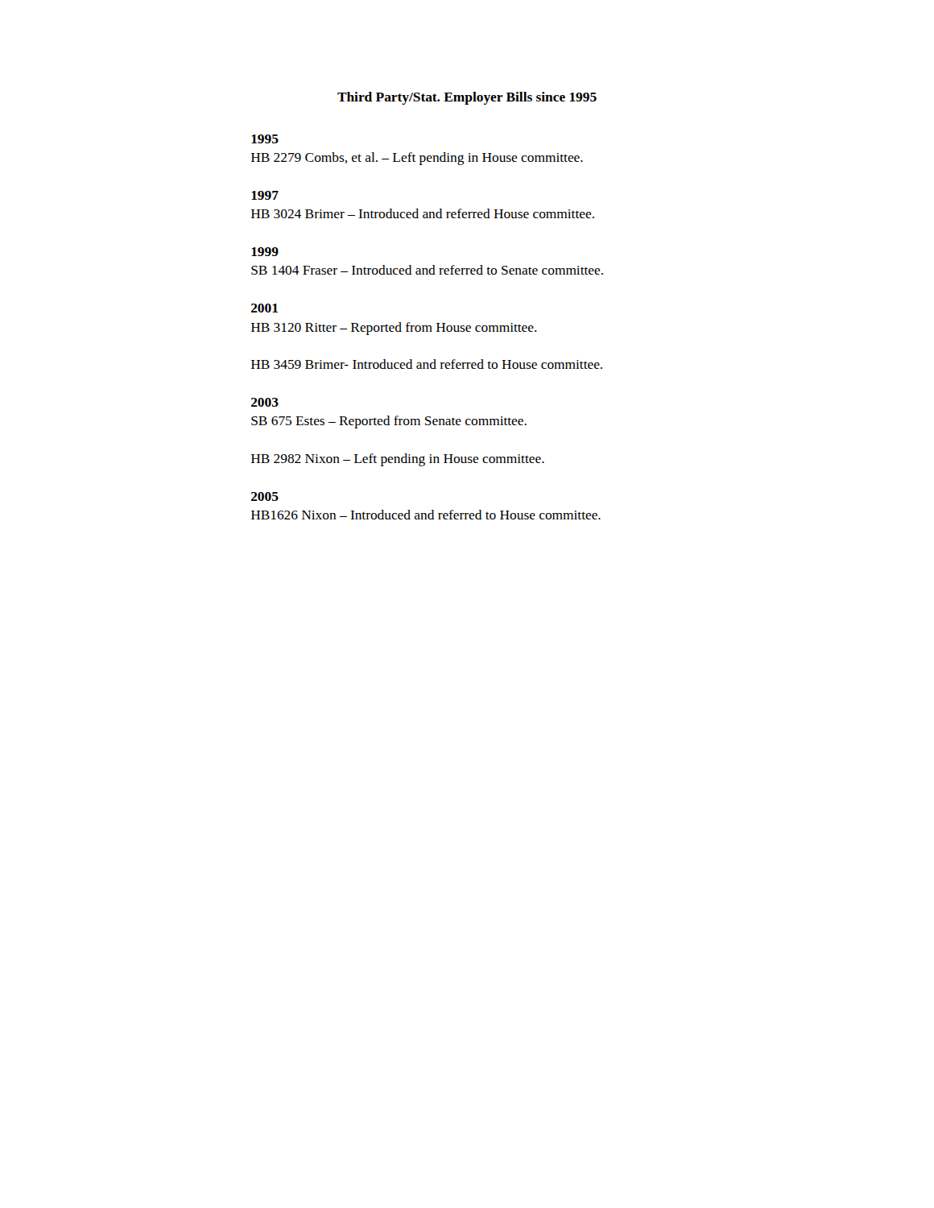Third Party/Stat. Employer Bills since 1995
1995
HB 2279 Combs, et al. – Left pending in House committee.
1997
HB 3024 Brimer – Introduced and referred House committee.
1999
SB 1404 Fraser – Introduced and referred to Senate committee.
2001
HB 3120 Ritter – Reported from House committee.
HB 3459 Brimer- Introduced and referred to House committee.
2003
SB 675 Estes – Reported from Senate committee.
HB 2982 Nixon – Left pending in House committee.
2005
HB1626 Nixon – Introduced and referred to House committee.